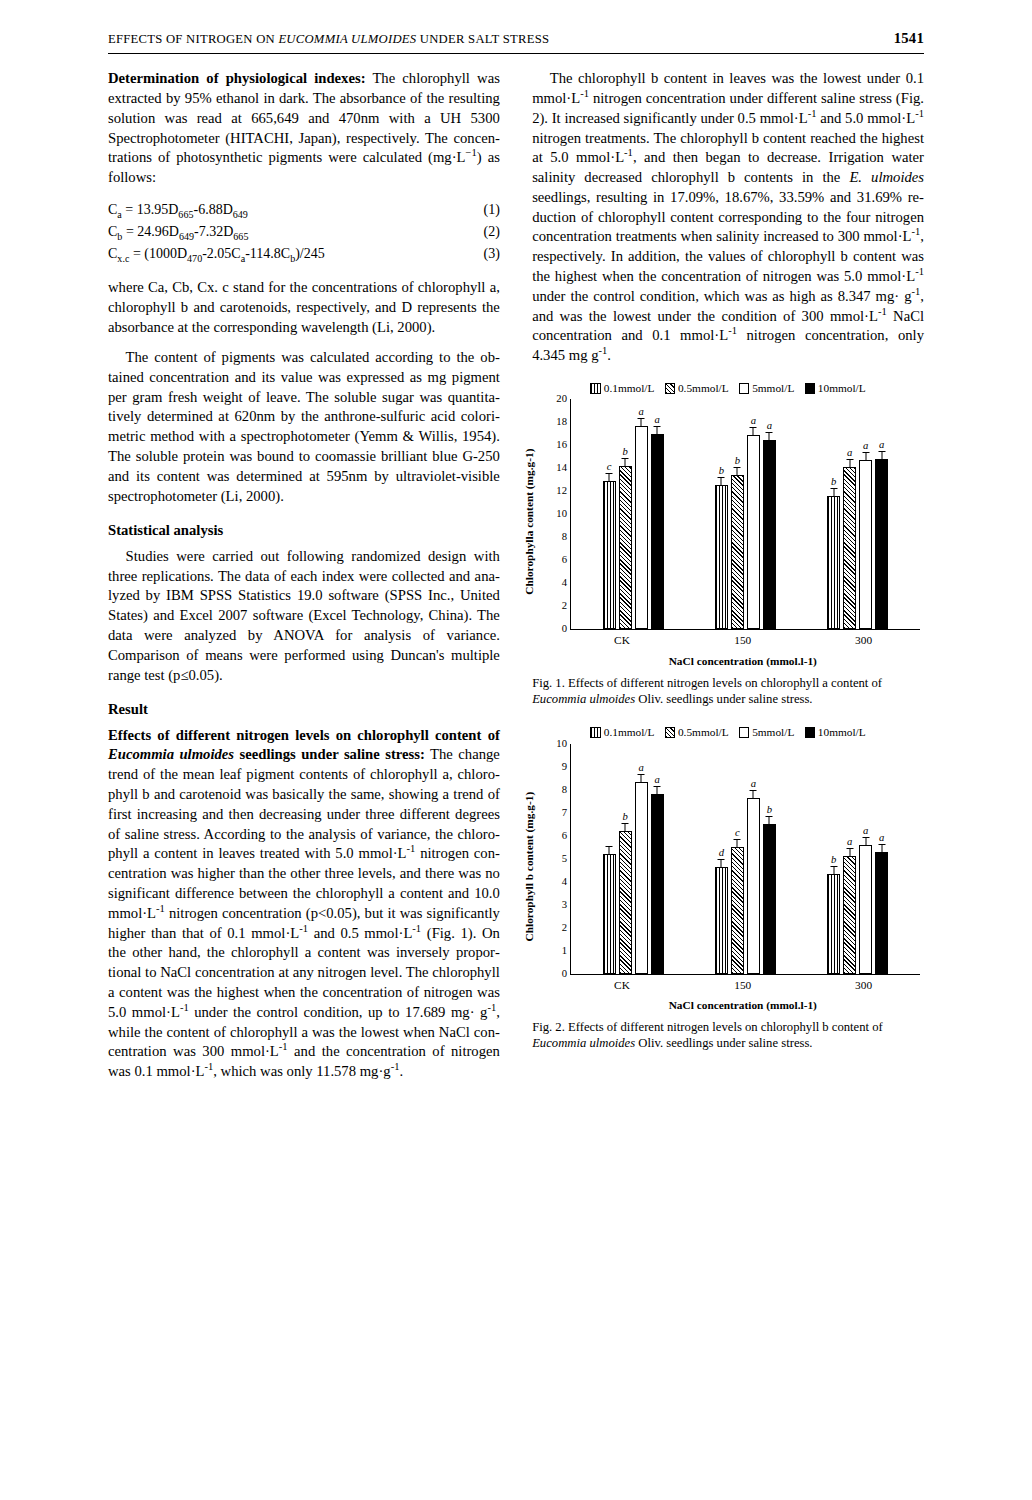Effects of nitrogen on Eucommia ulmoides under salt stress
1541
Determination of physiological indexes: The chlorophyll was extracted by 95% ethanol in dark. The absorbance of the resulting solution was read at 665,649 and 470nm with a UH 5300 Spectrophotometer (HITACHI, Japan), respectively. The concentrations of photosynthetic pigments were calculated (mg·L−1) as follows:
| C a = 13.95D 665 -6.88D 649 | (1) |
| C b = 24.96D 649 -7.32D 665 | (2) |
| C x.c = (1000D 470 -2.05C a -114.8C b )/245 | (3) |
where Ca, Cb, Cx. c stand for the concentrations of chlorophyll a, chlorophyll b and carotenoids, respectively, and D represents the absorbance at the corresponding wavelength (Li, 2000).
The content of pigments was calculated according to the obtained concentration and its value was expressed as mg pigment per gram fresh weight of leave. The soluble sugar was quantitatively determined at 620nm by the anthrone-sulfuric acid colorimetric method with a spectrophotometer (Yemm & Willis, 1954). The soluble protein was bound to coomassie brilliant blue G-250 and its content was determined at 595nm by ultraviolet-visible spectrophotometer (Li, 2000).
Statistical analysis
Studies were carried out following randomized design with three replications. The data of each index were collected and analyzed by IBM SPSS Statistics 19.0 software (SPSS Inc., United States) and Excel 2007 software (Excel Technology, China). The data were analyzed by ANOVA for analysis of variance. Comparison of means were performed using Duncan's multiple range test (p≤0.05).
Result
Effects of different nitrogen levels on chlorophyll content of Eucommia ulmoides seedlings under saline stress: The change trend of the mean leaf pigment contents of chlorophyll a, chlorophyll b and carotenoid was basically the same, showing a trend of first increasing and then decreasing under three different degrees of saline stress. According to the analysis of variance, the chlorophyll a content in leaves treated with 5.0 mmol·L-1 nitrogen concentration was higher than the other three levels, and there was no significant difference between the chlorophyll a content and 10.0 mmol·L-1 nitrogen concentration (p<0.05), but it was significantly higher than that of 0.1 mmol·L-1 and 0.5 mmol·L-1 (Fig. 1). On the other hand, the chlorophyll a content was inversely proportional to NaCl concentration at any nitrogen level. The chlorophyll a content was the highest when the concentration of nitrogen was 5.0 mmol·L-1 under the control condition, up to 17.689 mg· g-1, while the content of chlorophyll a was the lowest when NaCl concentration was 300 mmol·L-1 and the concentration of nitrogen was 0.1 mmol·L-1, which was only 11.578 mg·g-1.
The chlorophyll b content in leaves was the lowest under 0.1 mmol·L-1 nitrogen concentration under different saline stress (Fig. 2). It increased significantly under 0.5 mmol·L-1 and 5.0 mmol·L-1 nitrogen treatments. The chlorophyll b content reached the highest at 5.0 mmol·L-1, and then began to decrease. Irrigation water salinity decreased chlorophyll b contents in the E. ulmoides seedlings, resulting in 17.09%, 18.67%, 33.59% and 31.69% reduction of chlorophyll content corresponding to the four nitrogen concentration treatments when salinity increased to 300 mmol·L-1, respectively. In addition, the values of chlorophyll b content was the highest when the concentration of nitrogen was 5.0 mmol·L-1 under the control condition, which was as high as 8.347 mg· g-1, and was the lowest under the condition of 300 mmol·L-1 NaCl concentration and 0.1 mmol·L-1 nitrogen concentration, only 4.345 mg g-1.
0.1mmol/L 0.5mmol/L 5mmol/L 10mmol/L
Chlorophylla content (mg.g-1)
20 18 16 14 12 10 8 6 4 2 0
c
b
a
a
b
b
a
a
b
a
a
a
CK 150 300
NaCl concentration (mmol.l-1)
Fig. 1. Effects of different nitrogen levels on chlorophyll a content of Eucommia ulmoides Oliv. seedlings under saline stress.
0.1mmol/L 0.5mmol/L 5mmol/L 10mmol/L
Chlorophyll b content (mg.g-1)
10 9 8 7 6 5 4 3 2 1 0
b
a
a
d
c
a
b
b
a
a
a
CK 150 300
NaCl concentration (mmol.l-1)
Fig. 2. Effects of different nitrogen levels on chlorophyll b content of Eucommia ulmoides Oliv. seedlings under saline stress.